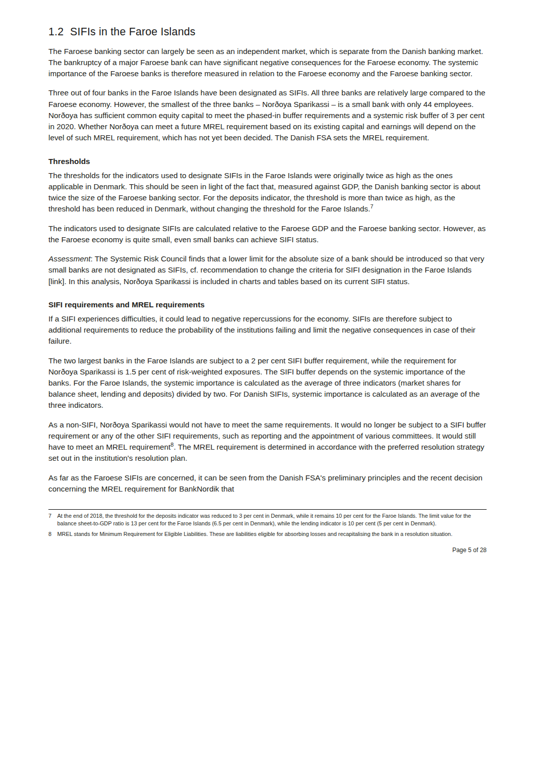1.2 SIFIs in the Faroe Islands
The Faroese banking sector can largely be seen as an independent market, which is separate from the Danish banking market. The bankruptcy of a major Faroese bank can have significant negative consequences for the Faroese economy. The systemic importance of the Faroese banks is therefore measured in relation to the Faroese economy and the Faroese banking sector.
Three out of four banks in the Faroe Islands have been designated as SIFIs. All three banks are relatively large compared to the Faroese economy. However, the smallest of the three banks – Norðoya Sparikassi – is a small bank with only 44 employees. Norðoya has sufficient common equity capital to meet the phased-in buffer requirements and a systemic risk buffer of 3 per cent in 2020. Whether Norðoya can meet a future MREL requirement based on its existing capital and earnings will depend on the level of such MREL requirement, which has not yet been decided. The Danish FSA sets the MREL requirement.
Thresholds
The thresholds for the indicators used to designate SIFIs in the Faroe Islands were originally twice as high as the ones applicable in Denmark. This should be seen in light of the fact that, measured against GDP, the Danish banking sector is about twice the size of the Faroese banking sector. For the deposits indicator, the threshold is more than twice as high, as the threshold has been reduced in Denmark, without changing the threshold for the Faroe Islands.7
The indicators used to designate SIFIs are calculated relative to the Faroese GDP and the Faroese banking sector. However, as the Faroese economy is quite small, even small banks can achieve SIFI status.
Assessment: The Systemic Risk Council finds that a lower limit for the absolute size of a bank should be introduced so that very small banks are not designated as SIFIs, cf. recommendation to change the criteria for SIFI designation in the Faroe Islands [link]. In this analysis, Norðoya Sparikassi is included in charts and tables based on its current SIFI status.
SIFI requirements and MREL requirements
If a SIFI experiences difficulties, it could lead to negative repercussions for the economy. SIFIs are therefore subject to additional requirements to reduce the probability of the institutions failing and limit the negative consequences in case of their failure.
The two largest banks in the Faroe Islands are subject to a 2 per cent SIFI buffer requirement, while the requirement for Norðoya Sparikassi is 1.5 per cent of risk-weighted exposures. The SIFI buffer depends on the systemic importance of the banks. For the Faroe Islands, the systemic importance is calculated as the average of three indicators (market shares for balance sheet, lending and deposits) divided by two. For Danish SIFIs, systemic importance is calculated as an average of the three indicators.
As a non-SIFI, Norðoya Sparikassi would not have to meet the same requirements. It would no longer be subject to a SIFI buffer requirement or any of the other SIFI requirements, such as reporting and the appointment of various committees. It would still have to meet an MREL requirement8. The MREL requirement is determined in accordance with the preferred resolution strategy set out in the institution's resolution plan.
As far as the Faroese SIFIs are concerned, it can be seen from the Danish FSA's preliminary principles and the recent decision concerning the MREL requirement for BankNordik that
7 At the end of 2018, the threshold for the deposits indicator was reduced to 3 per cent in Denmark, while it remains 10 per cent for the Faroe Islands. The limit value for the balance sheet-to-GDP ratio is 13 per cent for the Faroe Islands (6.5 per cent in Denmark), while the lending indicator is 10 per cent (5 per cent in Denmark).
8 MREL stands for Minimum Requirement for Eligible Liabilities. These are liabilities eligible for absorbing losses and recapitalising the bank in a resolution situation.
Page 5 of 28